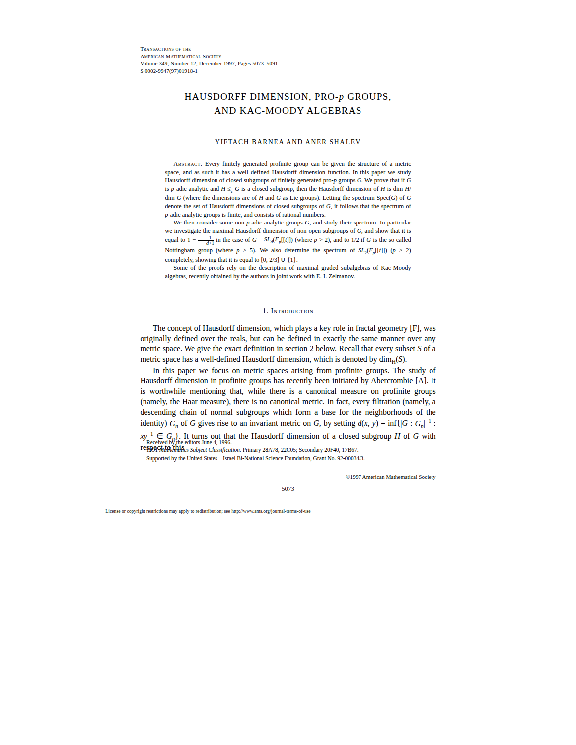Transactions of the
American Mathematical Society
Volume 349, Number 12, December 1997, Pages 5073–5091
S 0002-9947(97)01918-1
HAUSDORFF DIMENSION, PRO-p GROUPS,
AND KAC-MOODY ALGEBRAS
YIFTACH BARNEA AND ANER SHALEV
Abstract. Every finitely generated profinite group can be given the structure of a metric space, and as such it has a well defined Hausdorff dimension function. In this paper we study Hausdorff dimension of closed subgroups of finitely generated pro-p groups G. We prove that if G is p-adic analytic and H ≤c G is a closed subgroup, then the Hausdorff dimension of H is dim H/ dim G (where the dimensions are of H and G as Lie groups). Letting the spectrum Spec(G) of G denote the set of Hausdorff dimensions of closed subgroups of G, it follows that the spectrum of p-adic analytic groups is finite, and consists of rational numbers.
We then consider some non-p-adic analytic groups G, and study their spectrum. In particular we investigate the maximal Hausdorff dimension of non-open subgroups of G, and show that it is equal to 1 − 1 d+1 in the case of G = SLd(Fp[[t]]) (where p > 2), and to 1/2 if G is the so called Nottingham group (where p > 5). We also determine the spectrum of SL2(Fp[[t]]) (p > 2) completely, showing that it is equal to [0, 2/3] ∪ {1}.
Some of the proofs rely on the description of maximal graded subalgebras of Kac-Moody algebras, recently obtained by the authors in joint work with E. I. Zelmanov.
1. Introduction
The concept of Hausdorff dimension, which plays a key role in fractal geometry [F], was originally defined over the reals, but can be defined in exactly the same manner over any metric space. We give the exact definition in section 2 below. Recall that every subset S of a metric space has a well-defined Hausdorff dimension, which is denoted by dimH(S).
In this paper we focus on metric spaces arising from profinite groups. The study of Hausdorff dimension in profinite groups has recently been initiated by Abercrombie [A]. It is worthwhile mentioning that, while there is a canonical measure on profinite groups (namely, the Haar measure), there is no canonical metric. In fact, every filtration (namely, a descending chain of normal subgroups which form a base for the neighborhoods of the identity) Gn of G gives rise to an invariant metric on G, by setting d(x, y) = inf{|G : Gn|−1 : xy−1 ∈ Gn}. It turns out that the Hausdorff dimension of a closed subgroup H of G with respect to this
Received by the editors June 4, 1996.
1991 Mathematics Subject Classification. Primary 28A78, 22C05; Secondary 20F40, 17B67.
Supported by the United States – Israel Bi-National Science Foundation, Grant No. 92-00034/3.
©1997 American Mathematical Society
5073
License or copyright restrictions may apply to redistribution; see http://www.ams.org/journal-terms-of-use